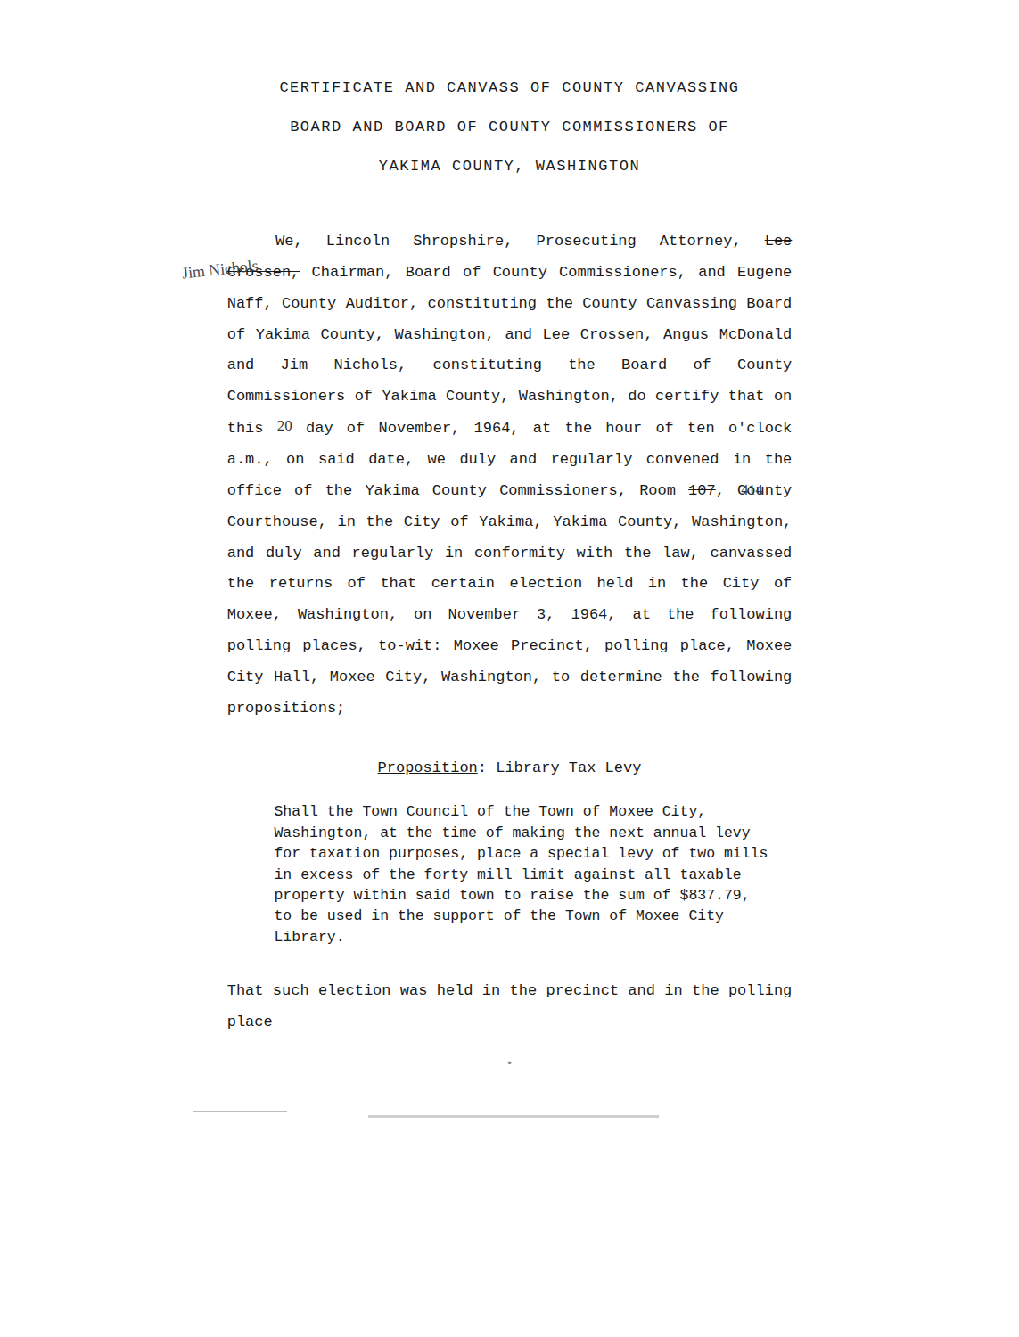Certificate and Canvass of County Canvassing
Board and Board of County Commissioners of
Yakima County, Washington
Jim Nichols
We, Lincoln Shropshire, Prosecuting Attorney, Lee Crossen, Chairman, Board of County Commissioners, and Eugene Naff, County Auditor, constituting the County Canvassing Board of Yakima County, Washington, and Lee Crossen, Angus McDonald and Jim Nichols, constituting the Board of County Commissioners of Yakima County, Washington, do certify that on this 20 day of November, 1964, at the hour of ten o'clock a.m., on said date, we duly and regularly convened in the office of the Yakima County Commissioners, Room 107414, County Courthouse, in the City of Yakima, Yakima County, Washington, and duly and regularly in conformity with the law, canvassed the returns of that certain election held in the City of Moxee, Washington, on November 3, 1964, at the following polling places, to-wit: Moxee Precinct, polling place, Moxee City Hall, Moxee City, Washington, to determine the following propositions;
Proposition: Library Tax Levy
Shall the Town Council of the Town of Moxee City, Washington, at the time of making the next annual levy for taxation purposes, place a special levy of two mills in excess of the forty mill limit against all taxable property within said town to raise the sum of $837.79, to be used in the support of the Town of Moxee City Library.
That such election was held in the precinct and in the polling place
•